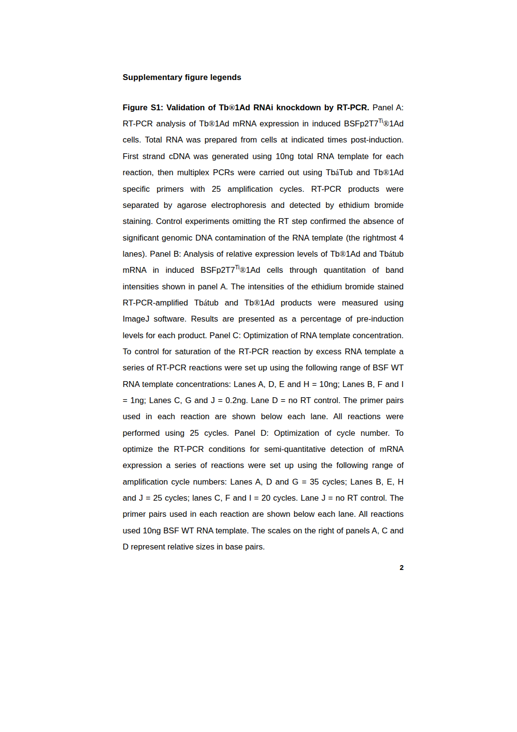Supplementary figure legends
Figure S1: Validation of Tb®1Ad RNAi knockdown by RT-PCR. Panel A: RT-PCR analysis of Tb®1Ad mRNA expression in induced BSFp2T7Ti®1Ad cells. Total RNA was prepared from cells at indicated times post-induction. First strand cDNA was generated using 10ng total RNA template for each reaction, then multiplex PCRs were carried out using Tbá Tub and Tb®1Ad specific primers with 25 amplification cycles. RT-PCR products were separated by agarose electrophoresis and detected by ethidium bromide staining. Control experiments omitting the RT step confirmed the absence of significant genomic DNA contamination of the RNA template (the rightmost 4 lanes). Panel B: Analysis of relative expression levels of Tb®1Ad and Tbátub mRNA in induced BSFp2T7Ti®1Ad cells through quantitation of band intensities shown in panel A. The intensities of the ethidium bromide stained RT-PCR-amplified Tbátub and Tb®1Ad products were measured using ImageJ software. Results are presented as a percentage of pre-induction levels for each product. Panel C: Optimization of RNA template concentration. To control for saturation of the RT-PCR reaction by excess RNA template a series of RT-PCR reactions were set up using the following range of BSF WT RNA template concentrations: Lanes A, D, E and H = 10ng; Lanes B, F and I = 1ng; Lanes C, G and J = 0.2ng. Lane D = no RT control. The primer pairs used in each reaction are shown below each lane. All reactions were performed using 25 cycles. Panel D: Optimization of cycle number. To optimize the RT-PCR conditions for semi-quantitative detection of mRNA expression a series of reactions were set up using the following range of amplification cycle numbers: Lanes A, D and G = 35 cycles; Lanes B, E, H and J = 25 cycles; lanes C, F and I = 20 cycles. Lane J = no RT control. The primer pairs used in each reaction are shown below each lane. All reactions used 10ng BSF WT RNA template. The scales on the right of panels A, C and D represent relative sizes in base pairs.
2